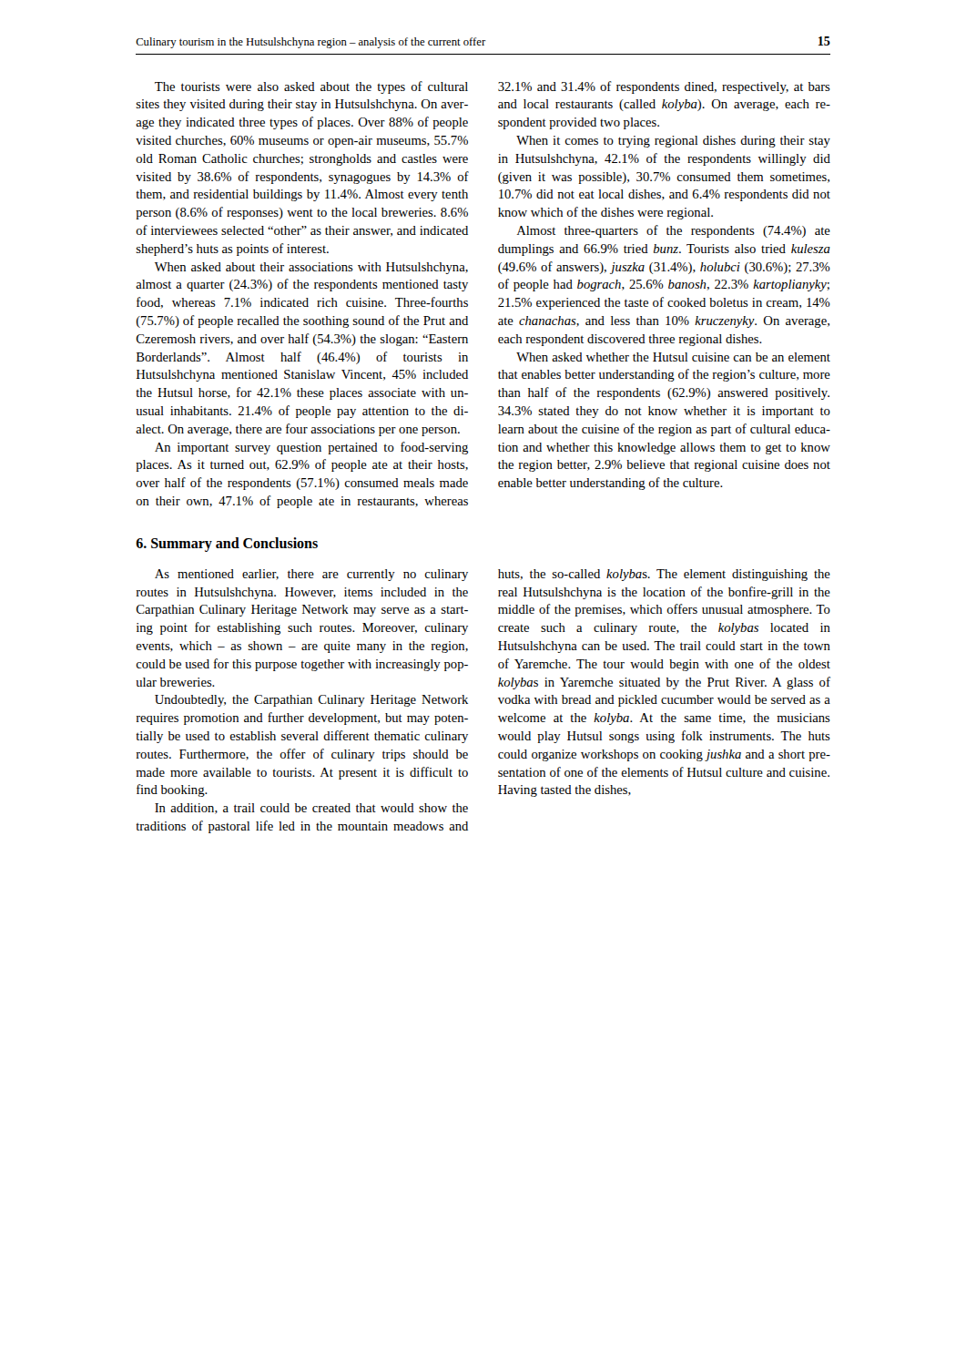Culinary tourism in the Hutsulshchyna region – analysis of the current offer 15
The tourists were also asked about the types of cultural sites they visited during their stay in Hutsulshchyna. On average they indicated three types of places. Over 88% of people visited churches, 60% museums or open-air museums, 55.7% old Roman Catholic churches; strongholds and castles were visited by 38.6% of respondents, synagogues by 14.3% of them, and residential buildings by 11.4%. Almost every tenth person (8.6% of responses) went to the local breweries. 8.6% of interviewees selected “other” as their answer, and indicated shepherd’s huts as points of interest.
When asked about their associations with Hutsulshchyna, almost a quarter (24.3%) of the respondents mentioned tasty food, whereas 7.1% indicated rich cuisine. Three-fourths (75.7%) of people recalled the soothing sound of the Prut and Czeremosh rivers, and over half (54.3%) the slogan: “Eastern Borderlands”. Almost half (46.4%) of tourists in Hutsulshchyna mentioned Stanislaw Vincent, 45% included the Hutsul horse, for 42.1% these places associate with unusual inhabitants. 21.4% of people pay attention to the dialect. On average, there are four associations per one person.
An important survey question pertained to food-serving places. As it turned out, 62.9% of people ate at their hosts, over half of the respondents (57.1%) consumed meals made on their own, 47.1% of people ate in restaurants, whereas 32.1% and 31.4% of respondents dined, respectively, at bars and local restaurants (called kolyba). On average, each respondent provided two places.
When it comes to trying regional dishes during their stay in Hutsulshchyna, 42.1% of the respondents willingly did (given it was possible), 30.7% consumed them sometimes, 10.7% did not eat local dishes, and 6.4% respondents did not know which of the dishes were regional.
Almost three-quarters of the respondents (74.4%) ate dumplings and 66.9% tried bunz. Tourists also tried kulesza (49.6% of answers), juszka (31.4%), holubci (30.6%); 27.3% of people had bograch, 25.6% banosh, 22.3% kartoplianyky; 21.5% experienced the taste of cooked boletus in cream, 14% ate chanachas, and less than 10% kruczenyky. On average, each respondent discovered three regional dishes.
When asked whether the Hutsul cuisine can be an element that enables better understanding of the region’s culture, more than half of the respondents (62.9%) answered positively. 34.3% stated they do not know whether it is important to learn about the cuisine of the region as part of cultural education and whether this knowledge allows them to get to know the region better, 2.9% believe that regional cuisine does not enable better understanding of the culture.
6. Summary and Conclusions
As mentioned earlier, there are currently no culinary routes in Hutsulshchyna. However, items included in the Carpathian Culinary Heritage Network may serve as a starting point for establishing such routes. Moreover, culinary events, which – as shown – are quite many in the region, could be used for this purpose together with increasingly popular breweries.
Undoubtedly, the Carpathian Culinary Heritage Network requires promotion and further development, but may potentially be used to establish several different thematic culinary routes. Furthermore, the offer of culinary trips should be made more available to tourists. At present it is difficult to find booking.
In addition, a trail could be created that would show the traditions of pastoral life led in the mountain meadows and huts, the so-called kolybas. The element distinguishing the real Hutsulshchyna is the location of the bonfire-grill in the middle of the premises, which offers unusual atmosphere. To create such a culinary route, the kolybas located in Hutsulshchyna can be used. The trail could start in the town of Yaremche. The tour would begin with one of the oldest kolybas in Yaremche situated by the Prut River. A glass of vodka with bread and pickled cucumber would be served as a welcome at the kolyba. At the same time, the musicians would play Hutsul songs using folk instruments. The huts could organize workshops on cooking jushka and a short presentation of one of the elements of Hutsul culture and cuisine. Having tasted the dishes,